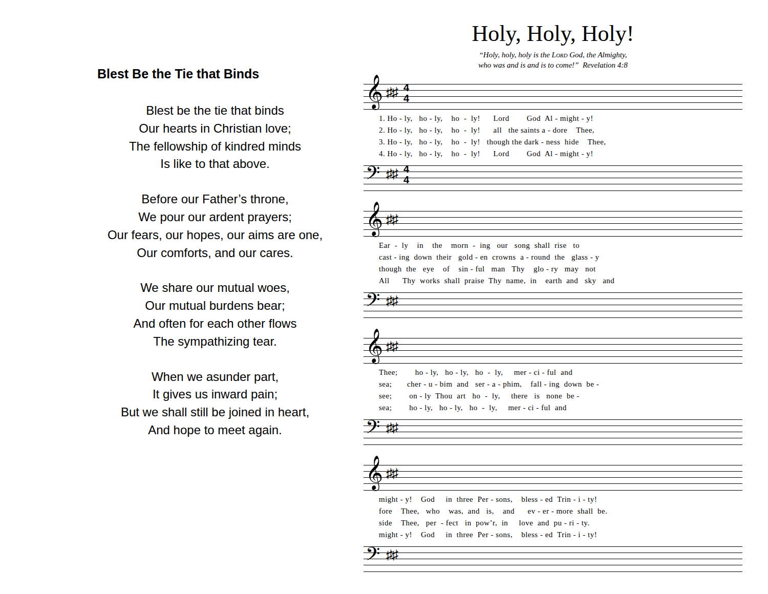Blest Be the Tie that Binds
Blest be the tie that binds
Our hearts in Christian love;
The fellowship of kindred minds
Is like to that above.
Before our Father’s throne,
We pour our ardent prayers;
Our fears, our hopes, our aims are one,
Our comforts, and our cares.
We share our mutual woes,
Our mutual burdens bear;
And often for each other flows
The sympathizing tear.
When we asunder part,
It gives us inward pain;
But we shall still be joined in heart,
And hope to meet again.
Holy, Holy, Holy!
“Holy, holy, holy is the Lord God, the Almighty,
who was and is and is to come!” Revelation 4:8
♯♯ 4
4
1. Ho - ly, ho - ly, ho - ly! Lord God Al - might - y! 2. Ho - ly, ho - ly, ho - ly! all the saints a - dore Thee, 3. Ho - ly, ho - ly, ho - ly! though the dark - ness hide Thee, 4. Ho - ly, ho - ly, ho - ly! Lord God Al - might - y!
♯♯ 4
4
♯♯
Ear - ly in the morn - ing our song shall rise to cast - ing down their gold - en crowns a - round the glass - y though the eye of sin - ful man Thy glo - ry may not All Thy works shall praise Thy name, in earth and sky and
♯♯
♯♯
Thee; ho - ly, ho - ly, ho - ly, mer - ci - ful and sea; cher - u - bim and ser - a - phim, fall - ing down be - see; on - ly Thou art ho - ly, there is none be - sea; ho - ly, ho - ly, ho - ly, mer - ci - ful and
♯♯
♯♯
might - y! God in three Per - sons, bless - ed Trin - i - ty! fore Thee, who was, and is, and ev - er - more shall be. side Thee, per - fect in pow’r, in love and pu - ri - ty. might - y! God in three Per - sons, bless - ed Trin - i - ty!
♯♯